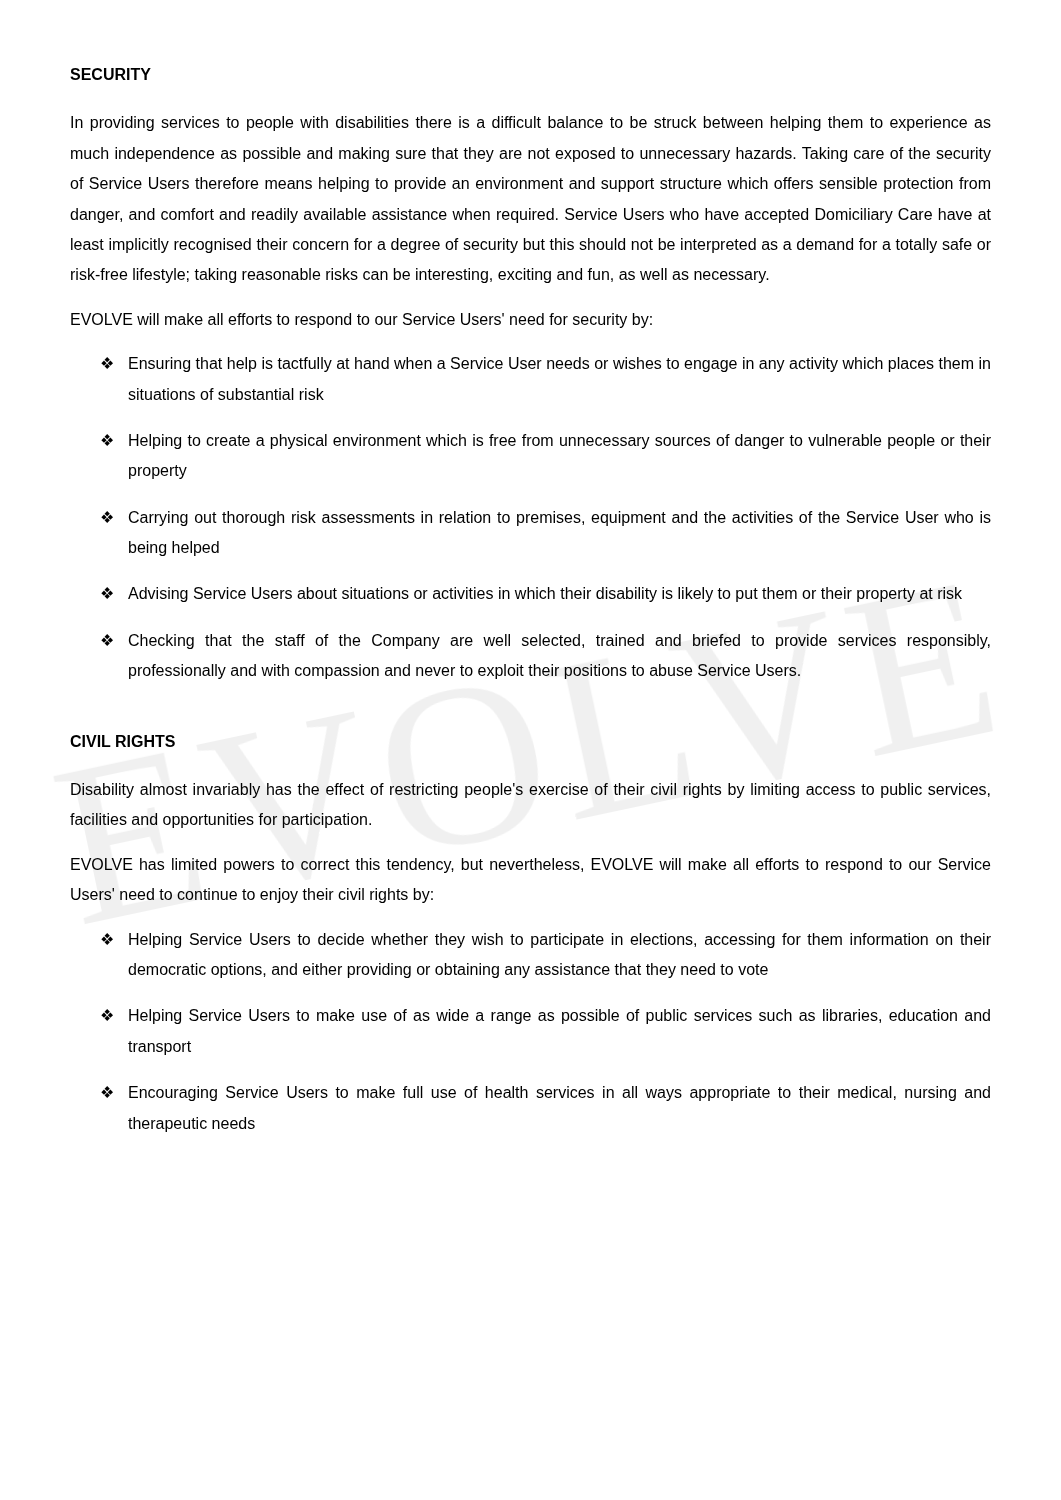EVOLVE
SECURITY
In providing services to people with disabilities there is a difficult balance to be struck between helping them to experience as much independence as possible and making sure that they are not exposed to unnecessary hazards. Taking care of the security of Service Users therefore means helping to provide an environment and support structure which offers sensible protection from danger, and comfort and readily available assistance when required. Service Users who have accepted Domiciliary Care have at least implicitly recognised their concern for a degree of security but this should not be interpreted as a demand for a totally safe or risk-free lifestyle; taking reasonable risks can be interesting, exciting and fun, as well as necessary.
EVOLVE will make all efforts to respond to our Service Users' need for security by:
Ensuring that help is tactfully at hand when a Service User needs or wishes to engage in any activity which places them in situations of substantial risk
Helping to create a physical environment which is free from unnecessary sources of danger to vulnerable people or their property
Carrying out thorough risk assessments in relation to premises, equipment and the activities of the Service User who is being helped
Advising Service Users about situations or activities in which their disability is likely to put them or their property at risk
Checking that the staff of the Company are well selected, trained and briefed to provide services responsibly, professionally and with compassion and never to exploit their positions to abuse Service Users.
CIVIL RIGHTS
Disability almost invariably has the effect of restricting people's exercise of their civil rights by limiting access to public services, facilities and opportunities for participation.
EVOLVE has limited powers to correct this tendency, but nevertheless, EVOLVE will make all efforts to respond to our Service Users' need to continue to enjoy their civil rights by:
Helping Service Users to decide whether they wish to participate in elections, accessing for them information on their democratic options, and either providing or obtaining any assistance that they need to vote
Helping Service Users to make use of as wide a range as possible of public services such as libraries, education and transport
Encouraging Service Users to make full use of health services in all ways appropriate to their medical, nursing and therapeutic needs